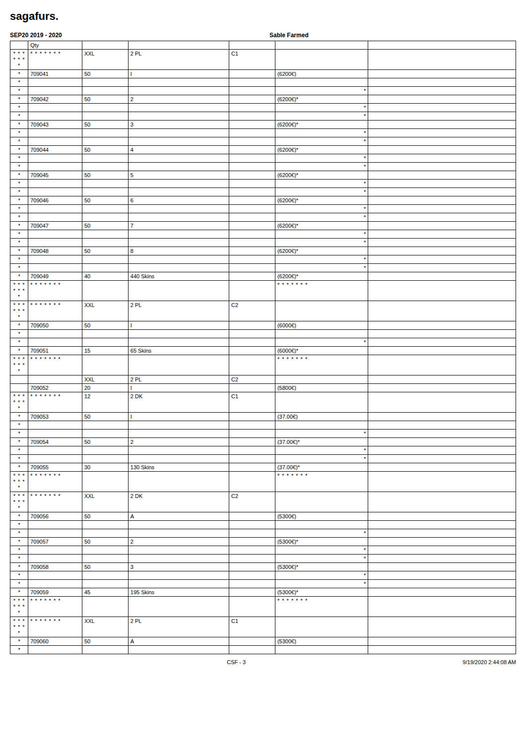saga furs.
SEP20 2019 - 2020 Sable Farmed
| | Qty | | | | | |
| * * * * * * * | * * * * * * * | XXL | 2 PL | C1 | | |
| * | 709041 | 50 | I | | (6200€) | |
| * | | | | | | |
| * | | | | | * | |
| * | 709042 | 50 | 2 | | (6200€)* | |
| * | | | | | * | |
| * | | | | | * | |
| * | 709043 | 50 | 3 | | (6200€)* | |
| * | | | | | * | |
| * | | | | | * | |
| * | 709044 | 50 | 4 | | (6200€)* | |
| * | | | | | * | |
| * | | | | | * | |
| * | 709045 | 50 | 5 | | (6200€)* | |
| * | | | | | * | |
| * | | | | | * | |
| * | 709046 | 50 | 6 | | (6200€)* | |
| * | | | | | * | |
| * | | | | | * | |
| * | 709047 | 50 | 7 | | (6200€)* | |
| * | | | | | * | |
| * | | | | | * | |
| * | 709048 | 50 | 8 | | (6200€)* | |
| * | | | | | * | |
| * | | | | | * | |
| * | 709049 | 40 | 440 Skins | | (6200€)* | |
| * * * * * * * | * * * * * * * | | | | * * * * * * * | |
| * * * * * * * | * * * * * * * | XXL | 2 PL | C2 | | |
| * | 709050 | 50 | I | | (6000€) | |
| * | | | | | | |
| * | | | | | * | |
| * | 709051 | 15 | 65 Skins | | (6000€)* | |
| * * * * * * * | * * * * * * * | | | | * * * * * * * | |
| | | XXL | 2 PL | C2 | | |
| | 709052 | 20 | I | | (5800€) | |
| * * * * * * * | * * * * * * * | 12 | 2 DK | C1 | | |
| * | 709053 | 50 | I | | (37.00€) | |
| * | | | | | | |
| * | | | | | * | |
| * | 709054 | 50 | 2 | | (37.00€)* | |
| * | | | | | * | |
| * | | | | | * | |
| * | 709055 | 30 | 130 Skins | | (37.00€)* | |
| * * * * * * * | * * * * * * * | | | | * * * * * * * | |
| * * * * * * * | * * * * * * * | XXL | 2 DK | C2 | | |
| * | 709056 | 50 | A | | (5300€) | |
| * | | | | | | |
| * | | | | | * | |
| * | 709057 | 50 | 2 | | (5300€)* | |
| * | | | | | * | |
| * | | | | | * | |
| * | 709058 | 50 | 3 | | (5300€)* | |
| * | | | | | * | |
| * | | | | | * | |
| * | 709059 | 45 | 195 Skins | | (5300€)* | |
| * * * * * * * | * * * * * * * | | | | * * * * * * * | |
| * * * * * * * | * * * * * * * | XXL | 2 PL | C1 | | |
| * | 709060 | 50 | A | | (5300€) | |
| * | | | | | | |
CSF - 3 9/19/2020 2:44:08 AM